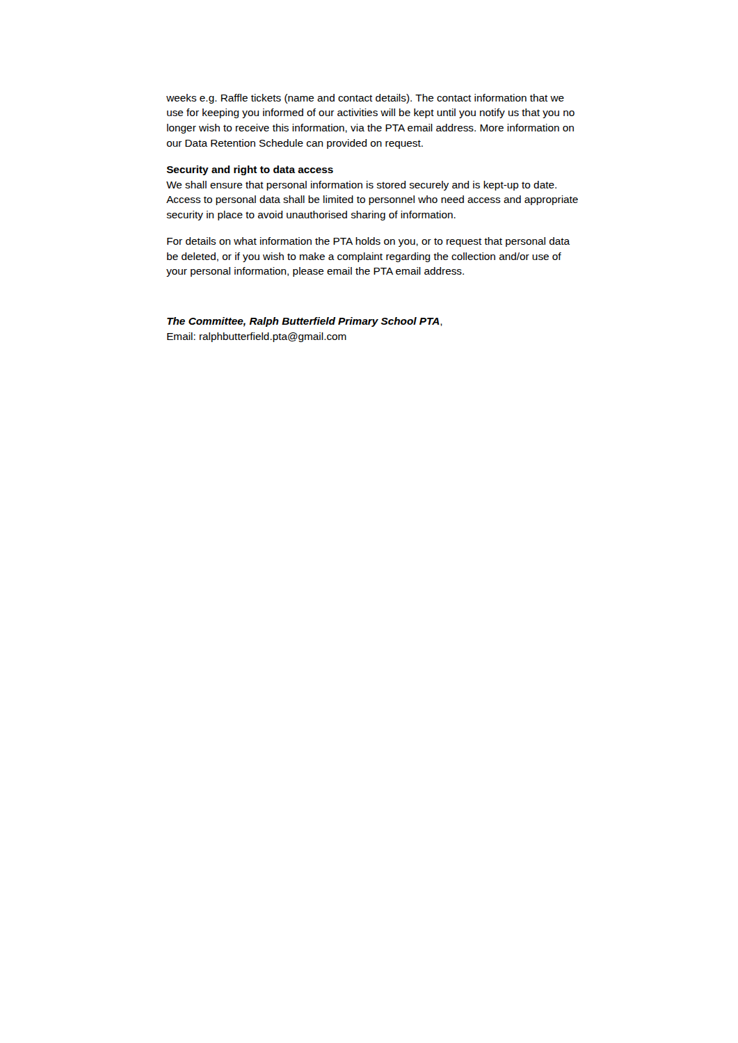weeks e.g. Raffle tickets (name and contact details). The contact information that we use for keeping you informed of our activities will be kept until you notify us that you no longer wish to receive this information, via the PTA email address. More information on our Data Retention Schedule can provided on request.
Security and right to data access
We shall ensure that personal information is stored securely and is kept-up to date. Access to personal data shall be limited to personnel who need access and appropriate security in place to avoid unauthorised sharing of information.
For details on what information the PTA holds on you, or to request that personal data be deleted, or if you wish to make a complaint regarding the collection and/or use of your personal information, please email the PTA email address.
The Committee, Ralph Butterfield Primary School PTA,
Email: ralphbutterfield.pta@gmail.com